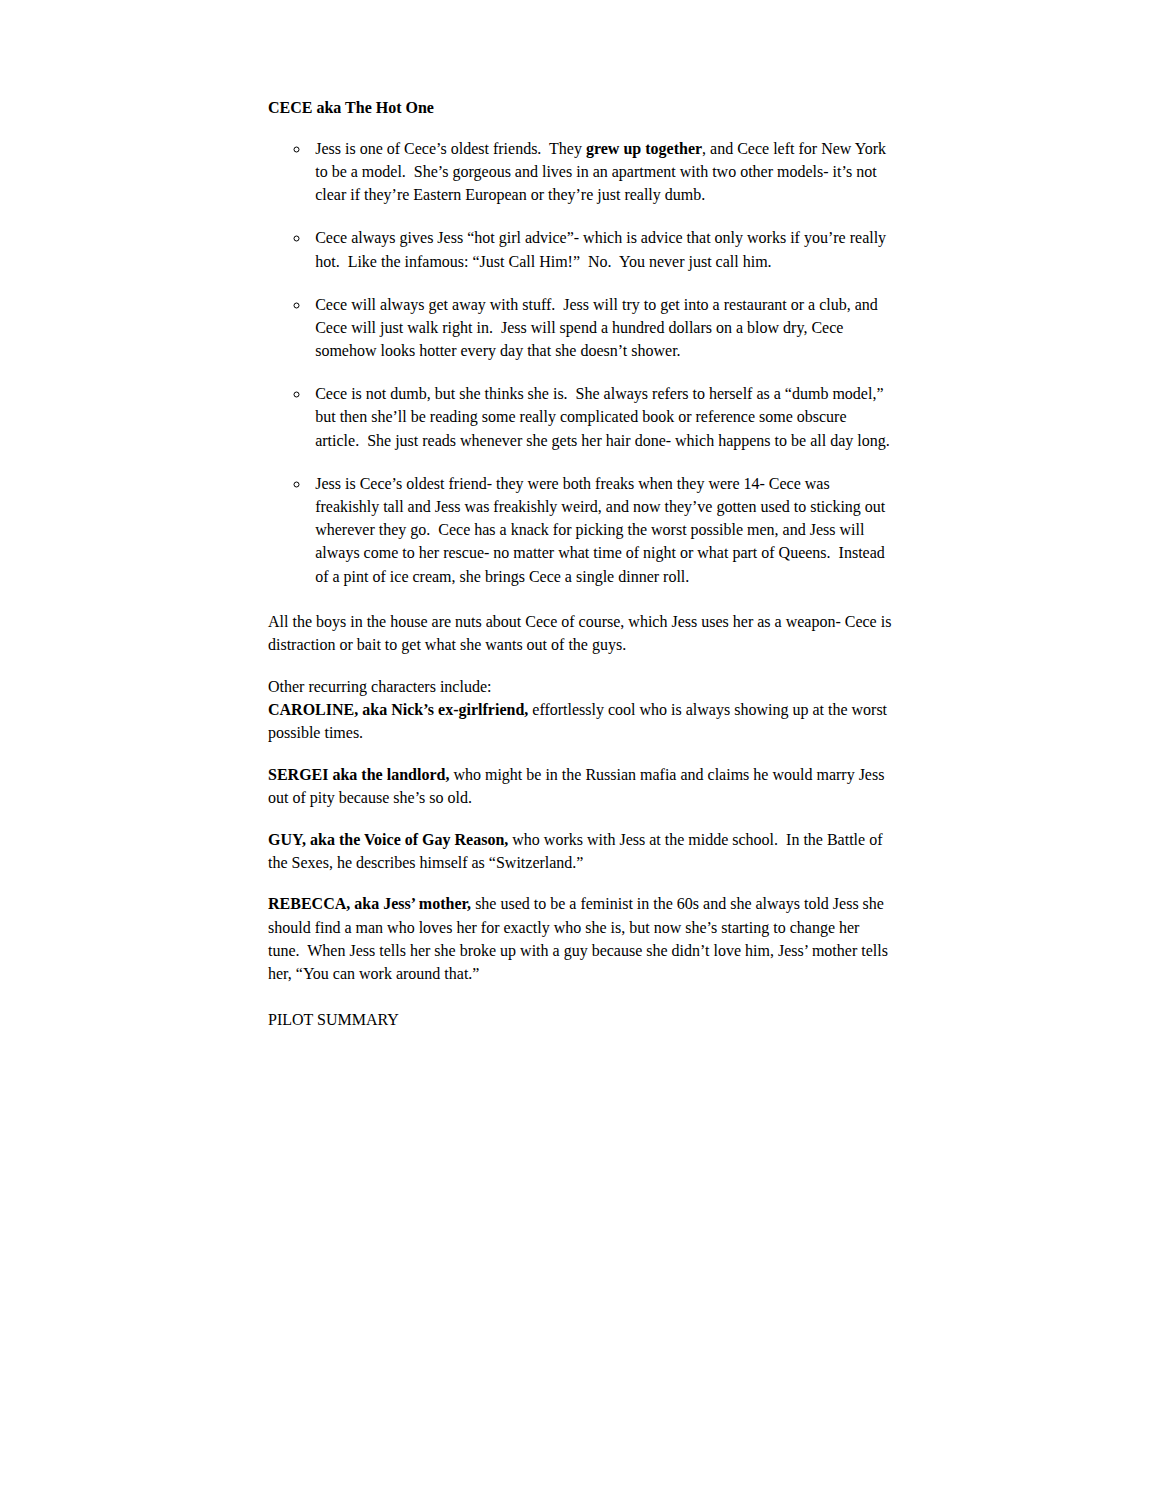CECE aka The Hot One
Jess is one of Cece’s oldest friends. They grew up together, and Cece left for New York to be a model. She’s gorgeous and lives in an apartment with two other models- it’s not clear if they’re Eastern European or they’re just really dumb.
Cece always gives Jess “hot girl advice”- which is advice that only works if you’re really hot. Like the infamous: “Just Call Him!” No. You never just call him.
Cece will always get away with stuff. Jess will try to get into a restaurant or a club, and Cece will just walk right in. Jess will spend a hundred dollars on a blow dry, Cece somehow looks hotter every day that she doesn’t shower.
Cece is not dumb, but she thinks she is. She always refers to herself as a “dumb model,” but then she’ll be reading some really complicated book or reference some obscure article. She just reads whenever she gets her hair done- which happens to be all day long.
Jess is Cece’s oldest friend- they were both freaks when they were 14- Cece was freakishly tall and Jess was freakishly weird, and now they’ve gotten used to sticking out wherever they go. Cece has a knack for picking the worst possible men, and Jess will always come to her rescue- no matter what time of night or what part of Queens. Instead of a pint of ice cream, she brings Cece a single dinner roll.
All the boys in the house are nuts about Cece of course, which Jess uses her as a weapon- Cece is distraction or bait to get what she wants out of the guys.
Other recurring characters include:
CAROLINE, aka Nick’s ex-girlfriend, effortlessly cool who is always showing up at the worst possible times.
SERGEI aka the landlord, who might be in the Russian mafia and claims he would marry Jess out of pity because she’s so old.
GUY, aka the Voice of Gay Reason, who works with Jess at the midde school. In the Battle of the Sexes, he describes himself as “Switzerland.”
REBECCA, aka Jess’ mother, she used to be a feminist in the 60s and she always told Jess she should find a man who loves her for exactly who she is, but now she’s starting to change her tune. When Jess tells her she broke up with a guy because she didn’t love him, Jess’ mother tells her, “You can work around that.”
PILOT SUMMARY